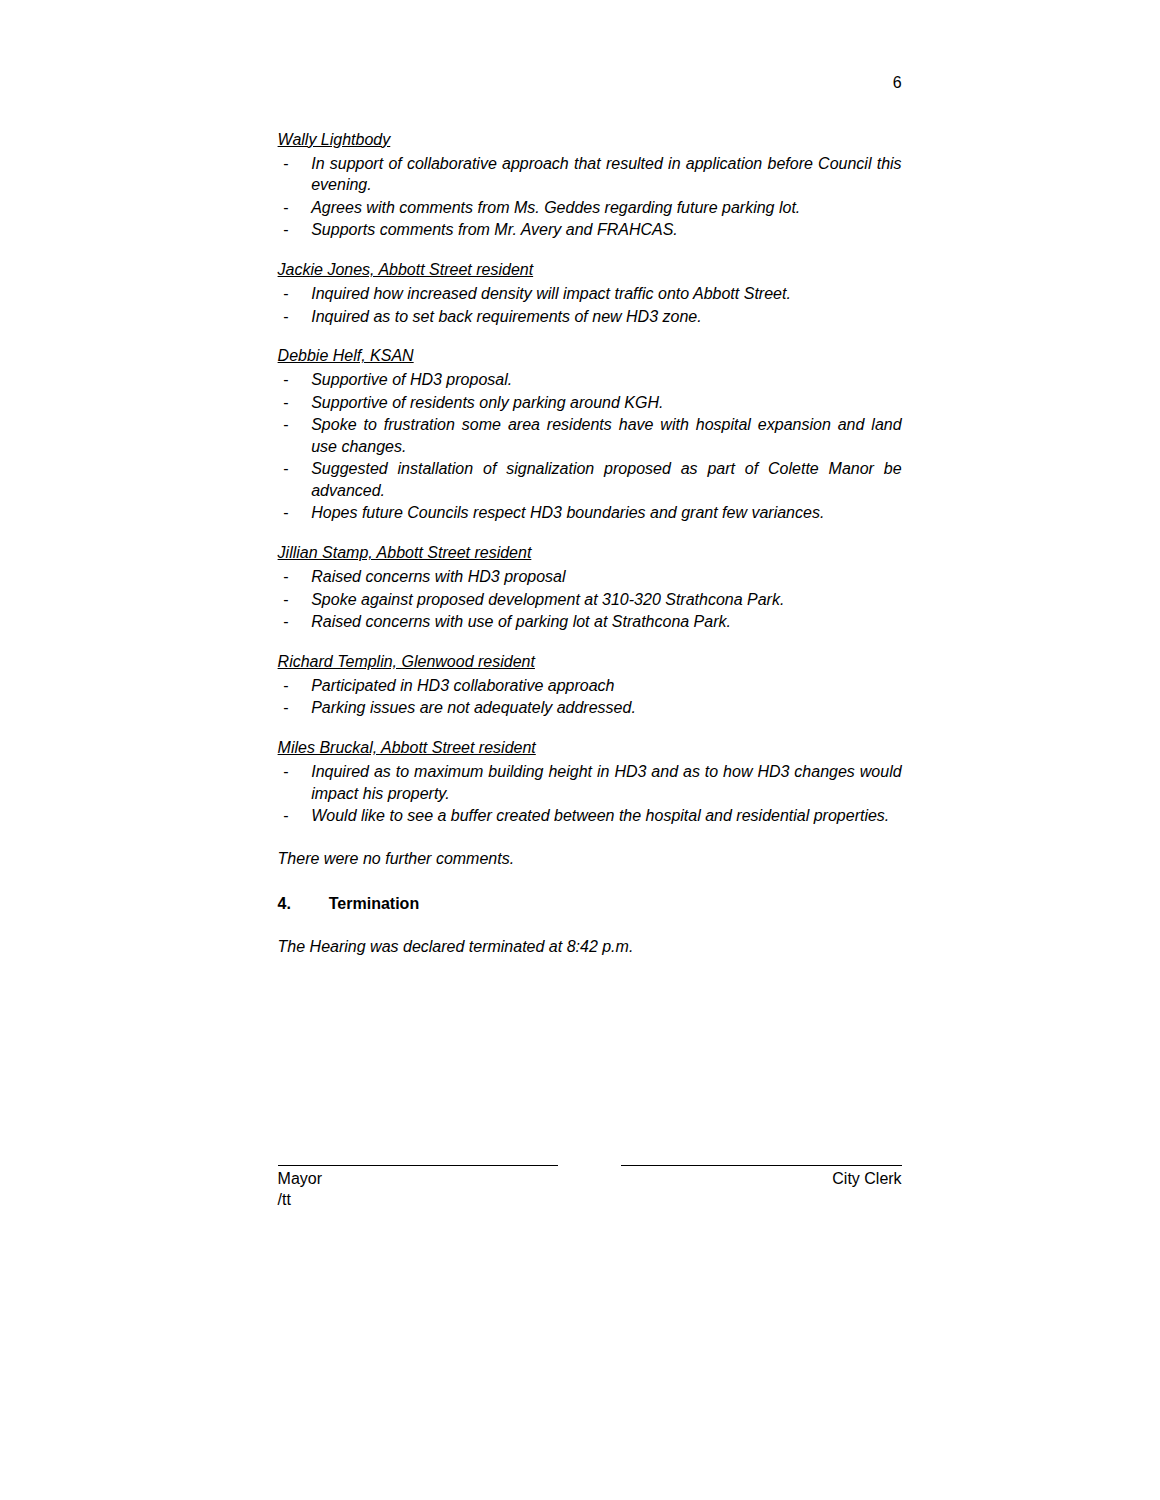6
Wally Lightbody
In support of collaborative approach that resulted in application before Council this evening.
Agrees with comments from Ms. Geddes regarding future parking lot.
Supports comments from Mr. Avery and FRAHCAS.
Jackie Jones, Abbott Street resident
Inquired how increased density will impact traffic onto Abbott Street.
Inquired as to set back requirements of new HD3 zone.
Debbie Helf, KSAN
Supportive of HD3 proposal.
Supportive of residents only parking around KGH.
Spoke to frustration some area residents have with hospital expansion and land use changes.
Suggested installation of signalization proposed as part of Colette Manor be advanced.
Hopes future Councils respect HD3 boundaries and grant few variances.
Jillian Stamp, Abbott Street resident
Raised concerns with HD3 proposal
Spoke against proposed development at 310-320 Strathcona Park.
Raised concerns with use of parking lot at Strathcona Park.
Richard Templin, Glenwood resident
Participated in HD3 collaborative approach
Parking issues are not adequately addressed.
Miles Bruckal, Abbott Street resident
Inquired as to maximum building height in HD3 and as to how HD3 changes would impact his property.
Would like to see a buffer created between the hospital and residential properties.
There were no further comments.
4. Termination
The Hearing was declared terminated at 8:42 p.m.
Mayor
City Clerk
/tt